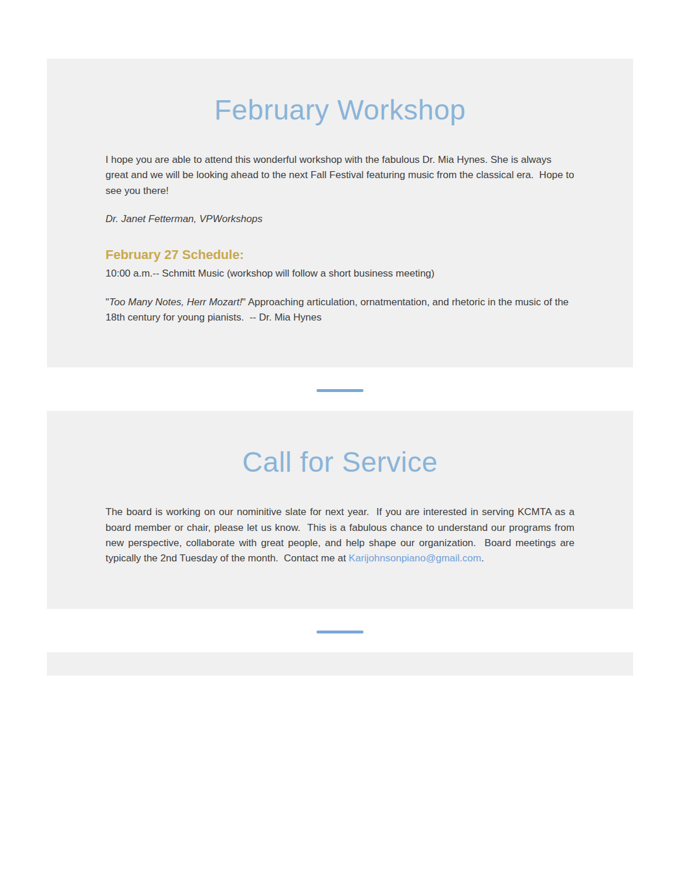February Workshop
I hope you are able to attend this wonderful workshop with the fabulous Dr. Mia Hynes. She is always great and we will be looking ahead to the next Fall Festival featuring music from the classical era. Hope to see you there!
Dr. Janet Fetterman, VPWorkshops
February 27 Schedule:
10:00 a.m.-- Schmitt Music (workshop will follow a short business meeting)
"Too Many Notes, Herr Mozart!" Approaching articulation, ornatmentation, and rhetoric in the music of the 18th century for young pianists. -- Dr. Mia Hynes
Call for Service
The board is working on our nominitive slate for next year. If you are interested in serving KCMTA as a board member or chair, please let us know. This is a fabulous chance to understand our programs from new perspective, collaborate with great people, and help shape our organization. Board meetings are typically the 2nd Tuesday of the month. Contact me at Karijohnsonpiano@gmail.com.